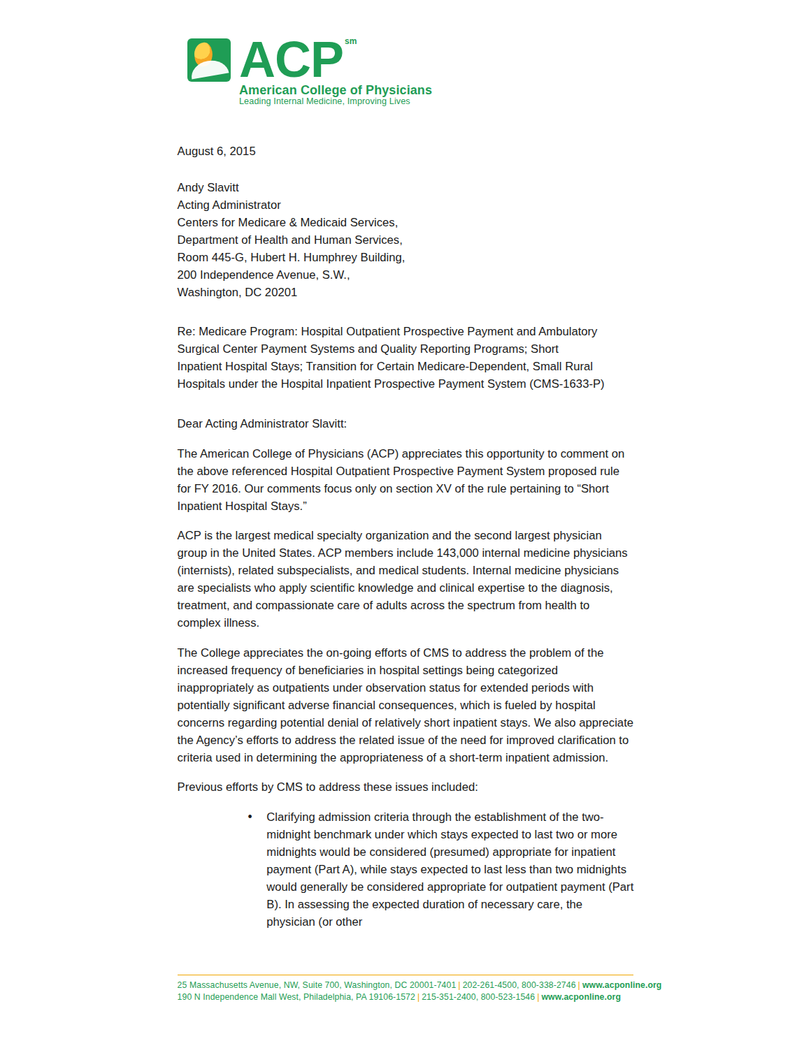ACPsm
American College of Physicians
Leading Internal Medicine, Improving Lives
August 6, 2015
Andy Slavitt
Acting Administrator
Centers for Medicare & Medicaid Services,
Department of Health and Human Services,
Room 445-G, Hubert H. Humphrey Building,
200 Independence Avenue, S.W.,
Washington, DC 20201
Re: Medicare Program: Hospital Outpatient Prospective Payment and Ambulatory
Surgical Center Payment Systems and Quality Reporting Programs; Short
Inpatient Hospital Stays; Transition for Certain Medicare-Dependent, Small Rural
Hospitals under the Hospital Inpatient Prospective Payment System (CMS-1633-P)
Dear Acting Administrator Slavitt:
The American College of Physicians (ACP) appreciates this opportunity to comment on the above referenced Hospital Outpatient Prospective Payment System proposed rule for FY 2016. Our comments focus only on section XV of the rule pertaining to “Short Inpatient Hospital Stays.”
ACP is the largest medical specialty organization and the second largest physician group in the United States. ACP members include 143,000 internal medicine physicians (internists), related subspecialists, and medical students. Internal medicine physicians are specialists who apply scientific knowledge and clinical expertise to the diagnosis, treatment, and compassionate care of adults across the spectrum from health to complex illness.
The College appreciates the on-going efforts of CMS to address the problem of the increased frequency of beneficiaries in hospital settings being categorized inappropriately as outpatients under observation status for extended periods with potentially significant adverse financial consequences, which is fueled by hospital concerns regarding potential denial of relatively short inpatient stays. We also appreciate the Agency’s efforts to address the related issue of the need for improved clarification to criteria used in determining the appropriateness of a short-term inpatient admission.
Previous efforts by CMS to address these issues included:
Clarifying admission criteria through the establishment of the two-midnight benchmark under which stays expected to last two or more midnights would be considered (presumed) appropriate for inpatient payment (Part A), while stays expected to last less than two midnights would generally be considered appropriate for outpatient payment (Part B). In assessing the expected duration of necessary care, the physician (or other
25 Massachusetts Avenue, NW, Suite 700, Washington, DC 20001-7401|202-261-4500, 800-338-2746|www.acponline.org
190 N Independence Mall West, Philadelphia, PA 19106-1572|215-351-2400, 800-523-1546|www.acponline.org